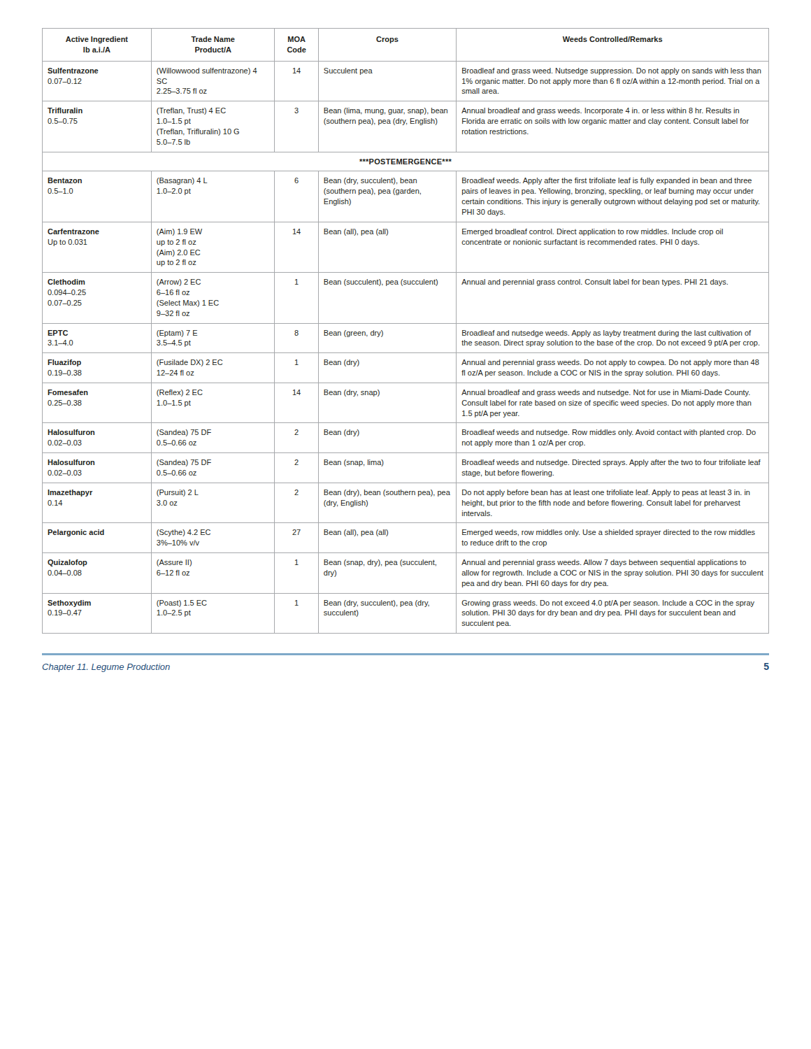| Active Ingredient lb a.i./A | Trade Name Product/A | MOA Code | Crops | Weeds Controlled/Remarks |
| --- | --- | --- | --- | --- |
| Sulfentrazone 0.07–0.12 | (Willowwood sulfentrazone) 4 SC 2.25–3.75 fl oz | 14 | Succulent pea | Broadleaf and grass weed. Nutsedge suppression. Do not apply on sands with less than 1% organic matter. Do not apply more than 6 fl oz/A within a 12-month period. Trial on a small area. |
| Trifluralin 0.5–0.75 | (Treflan, Trust) 4 EC 1.0–1.5 pt (Treflan, Trifluralin) 10 G 5.0–7.5 lb | 3 | Bean (lima, mung, guar, snap), bean (southern pea), pea (dry, English) | Annual broadleaf and grass weeds. Incorporate 4 in. or less within 8 hr. Results in Florida are erratic on soils with low organic matter and clay content. Consult label for rotation restrictions. |
| ***POSTEMERGENCE*** |
| Bentazon 0.5–1.0 | (Basagran) 4 L 1.0–2.0 pt | 6 | Bean (dry, succulent), bean (southern pea), pea (garden, English) | Broadleaf weeds. Apply after the first trifoliate leaf is fully expanded in bean and three pairs of leaves in pea. Yellowing, bronzing, speckling, or leaf burning may occur under certain conditions. This injury is generally outgrown without delaying pod set or maturity. PHI 30 days. |
| Carfentrazone Up to 0.031 | (Aim) 1.9 EW up to 2 fl oz (Aim) 2.0 EC up to 2 fl oz | 14 | Bean (all), pea (all) | Emerged broadleaf control. Direct application to row middles. Include crop oil concentrate or nonionic surfactant is recommended rates. PHI 0 days. |
| Clethodim 0.094–0.25 0.07–0.25 | (Arrow) 2 EC 6–16 fl oz (Select Max) 1 EC 9–32 fl oz | 1 | Bean (succulent), pea (succulent) | Annual and perennial grass control. Consult label for bean types. PHI 21 days. |
| EPTC 3.1–4.0 | (Eptam) 7 E 3.5–4.5 pt | 8 | Bean (green, dry) | Broadleaf and nutsedge weeds. Apply as layby treatment during the last cultivation of the season. Direct spray solution to the base of the crop. Do not exceed 9 pt/A per crop. |
| Fluazifop 0.19–0.38 | (Fusilade DX) 2 EC 12–24 fl oz | 1 | Bean (dry) | Annual and perennial grass weeds. Do not apply to cowpea. Do not apply more than 48 fl oz/A per season. Include a COC or NIS in the spray solution. PHI 60 days. |
| Fomesafen 0.25–0.38 | (Reflex) 2 EC 1.0–1.5 pt | 14 | Bean (dry, snap) | Annual broadleaf and grass weeds and nutsedge. Not for use in Miami-Dade County. Consult label for rate based on size of specific weed species. Do not apply more than 1.5 pt/A per year. |
| Halosulfuron 0.02–0.03 | (Sandea) 75 DF 0.5–0.66 oz | 2 | Bean (dry) | Broadleaf weeds and nutsedge. Row middles only. Avoid contact with planted crop. Do not apply more than 1 oz/A per crop. |
| Halosulfuron 0.02–0.03 | (Sandea) 75 DF 0.5–0.66 oz | 2 | Bean (snap, lima) | Broadleaf weeds and nutsedge. Directed sprays. Apply after the two to four trifoliate leaf stage, but before flowering. |
| Imazethapyr 0.14 | (Pursuit) 2 L 3.0 oz | 2 | Bean (dry), bean (southern pea), pea (dry, English) | Do not apply before bean has at least one trifoliate leaf. Apply to peas at least 3 in. in height, but prior to the fifth node and before flowering. Consult label for preharvest intervals. |
| Pelargonic acid | (Scythe) 4.2 EC 3%–10% v/v | 27 | Bean (all), pea (all) | Emerged weeds, row middles only. Use a shielded sprayer directed to the row middles to reduce drift to the crop |
| Quizalofop 0.04–0.08 | (Assure II) 6–12 fl oz | 1 | Bean (snap, dry), pea (succulent, dry) | Annual and perennial grass weeds. Allow 7 days between sequential applications to allow for regrowth. Include a COC or NIS in the spray solution. PHI 30 days for succulent pea and dry bean. PHI 60 days for dry pea. |
| Sethoxydim 0.19–0.47 | (Poast) 1.5 EC 1.0–2.5 pt | 1 | Bean (dry, succulent), pea (dry, succulent) | Growing grass weeds. Do not exceed 4.0 pt/A per season. Include a COC in the spray solution. PHI 30 days for dry bean and dry pea. PHI days for succulent bean and succulent pea. |
Chapter 11. Legume Production 5